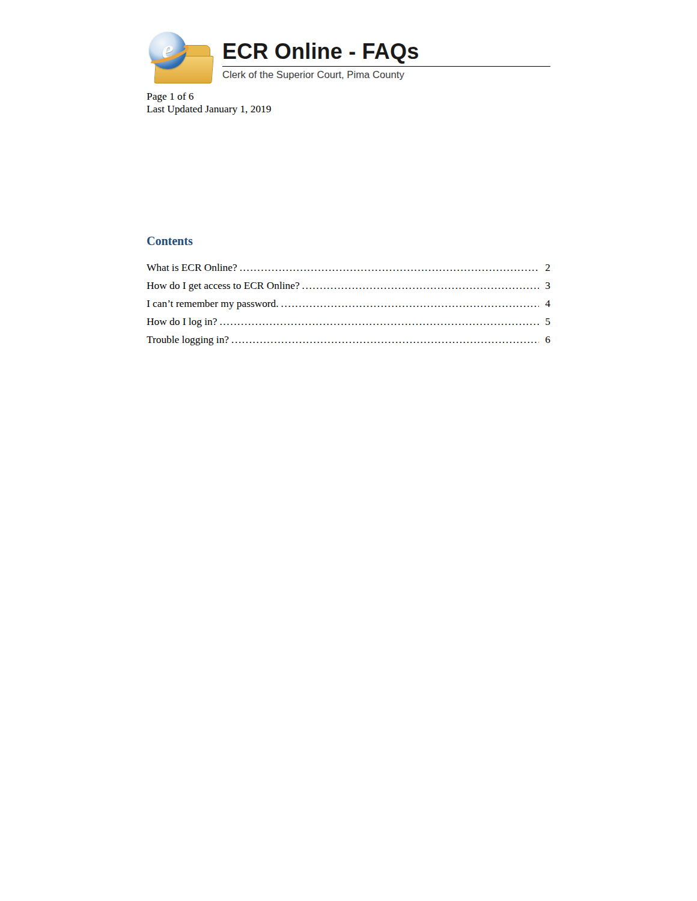ECR Online - FAQs
Clerk of the Superior Court, Pima County
Page 1 of 6
Last Updated January 1, 2019
Contents
What is ECR Online? .................................................................................................................. 2
How do I get access to ECR Online? ......................................................................................... 3
I can’t remember my password. ................................................................................................. 4
How do I log in? ....................................................................................................................... 5
Trouble logging in? .................................................................................................................. 6